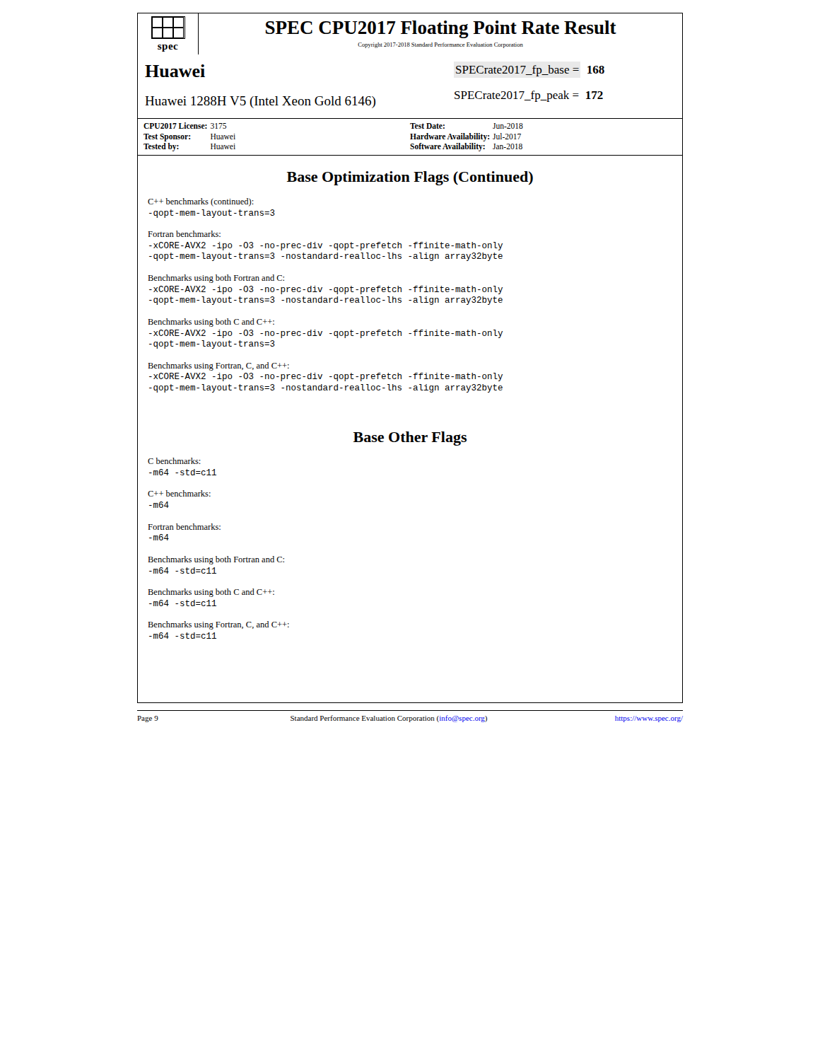spec
SPEC CPU2017 Floating Point Rate Result
Copyright 2017-2018 Standard Performance Evaluation Corporation
Huawei
Huawei 1288H V5 (Intel Xeon Gold 6146)
SPECrate2017_fp_base = 168
SPECrate2017_fp_peak = 172
| CPU2017 License: | 3175 |
| Test Sponsor: | Huawei |
| Tested by: | Huawei |
| Test Date: | Jun-2018 |
| Hardware Availability: | Jul-2017 |
| Software Availability: | Jan-2018 |
Base Optimization Flags (Continued)
C++ benchmarks (continued):
-qopt-mem-layout-trans=3
Fortran benchmarks:
-xCORE-AVX2 -ipo -O3 -no-prec-div -qopt-prefetch -ffinite-math-only -qopt-mem-layout-trans=3 -nostandard-realloc-lhs -align array32byte
Benchmarks using both Fortran and C:
-xCORE-AVX2 -ipo -O3 -no-prec-div -qopt-prefetch -ffinite-math-only -qopt-mem-layout-trans=3 -nostandard-realloc-lhs -align array32byte
Benchmarks using both C and C++:
-xCORE-AVX2 -ipo -O3 -no-prec-div -qopt-prefetch -ffinite-math-only -qopt-mem-layout-trans=3
Benchmarks using Fortran, C, and C++:
-xCORE-AVX2 -ipo -O3 -no-prec-div -qopt-prefetch -ffinite-math-only -qopt-mem-layout-trans=3 -nostandard-realloc-lhs -align array32byte
Base Other Flags
C benchmarks:
-m64 -std=c11
C++ benchmarks:
-m64
Fortran benchmarks:
-m64
Benchmarks using both Fortran and C:
-m64 -std=c11
Benchmarks using both C and C++:
-m64 -std=c11
Benchmarks using Fortran, C, and C++:
-m64 -std=c11
Page 9
Standard Performance Evaluation Corporation (info@spec.org)
https://www.spec.org/